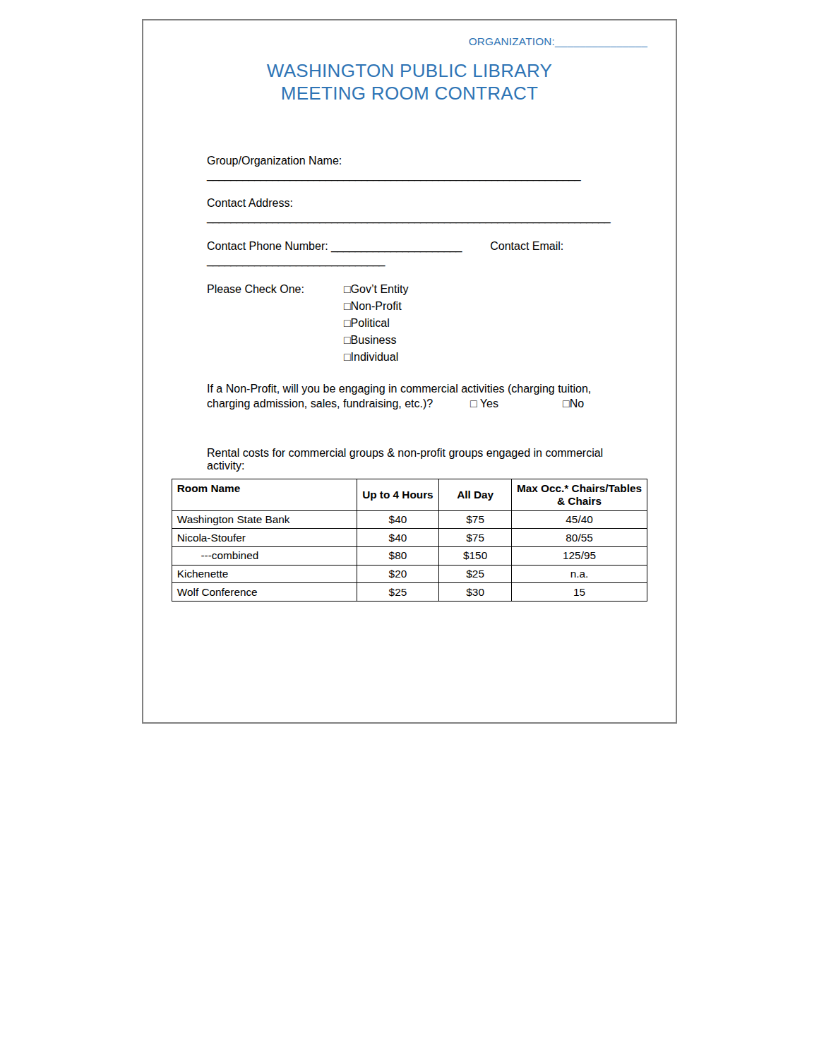ORGANIZATION:_______________
WASHINGTON PUBLIC LIBRARY
MEETING ROOM CONTRACT
Group/Organization Name: _______________________________________________________________
Contact Address: ____________________________________________________________________
Contact Phone Number: ______________________ Contact Email: ______________________________
Please Check One:
□Gov’t Entity
□Non-Profit
□Political
□Business
□Individual
If a Non-Profit, will you be engaging in commercial activities (charging tuition, charging admission, sales, fundraising, etc.)?□ Yes□No
Rental costs for commercial groups & non-profit groups engaged in commercial activity:
| Room Name | Up to 4 Hours | All Day | Max Occ.* Chairs/Tables & Chairs |
| --- | --- | --- | --- |
| Washington State Bank | $40 | $75 | 45/40 |
| Nicola-Stoufer | $40 | $75 | 80/55 |
| ---combined | $80 | $150 | 125/95 |
| Kichenette | $20 | $25 | n.a. |
| Wolf Conference | $25 | $30 | 15 |